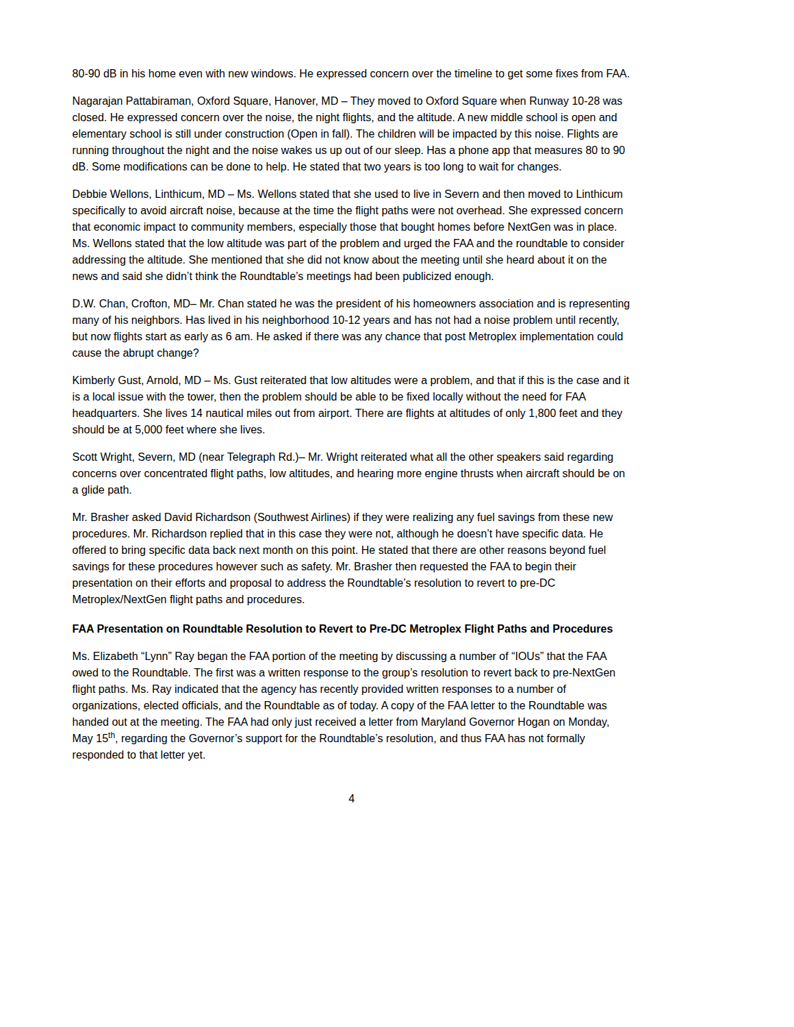80-90 dB in his home even with new windows. He expressed concern over the timeline to get some fixes from FAA.
Nagarajan Pattabiraman, Oxford Square, Hanover, MD – They moved to Oxford Square when Runway 10-28 was closed. He expressed concern over the noise, the night flights, and the altitude. A new middle school is open and elementary school is still under construction (Open in fall). The children will be impacted by this noise. Flights are running throughout the night and the noise wakes us up out of our sleep. Has a phone app that measures 80 to 90 dB. Some modifications can be done to help. He stated that two years is too long to wait for changes.
Debbie Wellons, Linthicum, MD – Ms. Wellons stated that she used to live in Severn and then moved to Linthicum specifically to avoid aircraft noise, because at the time the flight paths were not overhead. She expressed concern that economic impact to community members, especially those that bought homes before NextGen was in place. Ms. Wellons stated that the low altitude was part of the problem and urged the FAA and the roundtable to consider addressing the altitude. She mentioned that she did not know about the meeting until she heard about it on the news and said she didn’t think the Roundtable’s meetings had been publicized enough.
D.W. Chan, Crofton, MD– Mr. Chan stated he was the president of his homeowners association and is representing many of his neighbors. Has lived in his neighborhood 10-12 years and has not had a noise problem until recently, but now flights start as early as 6 am. He asked if there was any chance that post Metroplex implementation could cause the abrupt change?
Kimberly Gust, Arnold, MD – Ms. Gust reiterated that low altitudes were a problem, and that if this is the case and it is a local issue with the tower, then the problem should be able to be fixed locally without the need for FAA headquarters. She lives 14 nautical miles out from airport. There are flights at altitudes of only 1,800 feet and they should be at 5,000 feet where she lives.
Scott Wright, Severn, MD (near Telegraph Rd.)– Mr. Wright reiterated what all the other speakers said regarding concerns over concentrated flight paths, low altitudes, and hearing more engine thrusts when aircraft should be on a glide path.
Mr. Brasher asked David Richardson (Southwest Airlines) if they were realizing any fuel savings from these new procedures. Mr. Richardson replied that in this case they were not, although he doesn’t have specific data. He offered to bring specific data back next month on this point. He stated that there are other reasons beyond fuel savings for these procedures however such as safety. Mr. Brasher then requested the FAA to begin their presentation on their efforts and proposal to address the Roundtable’s resolution to revert to pre-DC Metroplex/NextGen flight paths and procedures.
FAA Presentation on Roundtable Resolution to Revert to Pre-DC Metroplex Flight Paths and Procedures
Ms. Elizabeth “Lynn” Ray began the FAA portion of the meeting by discussing a number of “IOUs” that the FAA owed to the Roundtable. The first was a written response to the group’s resolution to revert back to pre-NextGen flight paths. Ms. Ray indicated that the agency has recently provided written responses to a number of organizations, elected officials, and the Roundtable as of today. A copy of the FAA letter to the Roundtable was handed out at the meeting. The FAA had only just received a letter from Maryland Governor Hogan on Monday, May 15th, regarding the Governor’s support for the Roundtable’s resolution, and thus FAA has not formally responded to that letter yet.
4